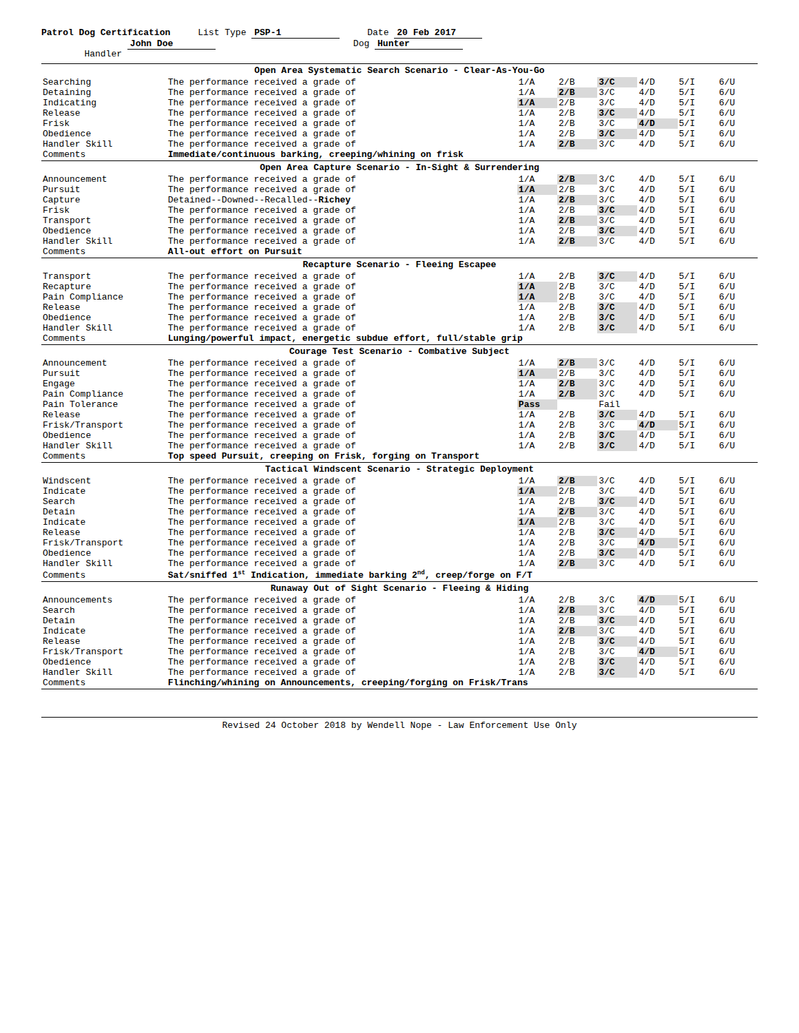Patrol Dog Certification List Type PSP-1 Date 20 Feb 2017
Handler John Doe Dog Hunter
| Open Area Systematic Search Scenario - Clear-As-You-Go |
| Searching | The performance received a grade of | 1/A | 2/B | 3/C | 4/D | 5/I | 6/U |
| Detaining | The performance received a grade of | 1/A | 2/B | 3/C | 4/D | 5/I | 6/U |
| Indicating | The performance received a grade of | 1/A | 2/B | 3/C | 4/D | 5/I | 6/U |
| Release | The performance received a grade of | 1/A | 2/B | 3/C | 4/D | 5/I | 6/U |
| Frisk | The performance received a grade of | 1/A | 2/B | 3/C | 4/D | 5/I | 6/U |
| Obedience | The performance received a grade of | 1/A | 2/B | 3/C | 4/D | 5/I | 6/U |
| Handler Skill | The performance received a grade of | 1/A | 2/B | 3/C | 4/D | 5/I | 6/U |
| Comments | Immediate/continuous barking, creeping/whining on frisk |
| Open Area Capture Scenario - In-Sight & Surrendering |
| Announcement | The performance received a grade of | 1/A | 2/B | 3/C | 4/D | 5/I | 6/U |
| Pursuit | The performance received a grade of | 1/A | 2/B | 3/C | 4/D | 5/I | 6/U |
| Capture | Detained--Downed--Recalled-- Richey | 1/A | 2/B | 3/C | 4/D | 5/I | 6/U |
| Frisk | The performance received a grade of | 1/A | 2/B | 3/C | 4/D | 5/I | 6/U |
| Transport | The performance received a grade of | 1/A | 2/B | 3/C | 4/D | 5/I | 6/U |
| Obedience | The performance received a grade of | 1/A | 2/B | 3/C | 4/D | 5/I | 6/U |
| Handler Skill | The performance received a grade of | 1/A | 2/B | 3/C | 4/D | 5/I | 6/U |
| Comments | All-out effort on Pursuit |
| Recapture Scenario - Fleeing Escapee |
| Transport | The performance received a grade of | 1/A | 2/B | 3/C | 4/D | 5/I | 6/U |
| Recapture | The performance received a grade of | 1/A | 2/B | 3/C | 4/D | 5/I | 6/U |
| Pain Compliance | The performance received a grade of | 1/A | 2/B | 3/C | 4/D | 5/I | 6/U |
| Release | The performance received a grade of | 1/A | 2/B | 3/C | 4/D | 5/I | 6/U |
| Obedience | The performance received a grade of | 1/A | 2/B | 3/C | 4/D | 5/I | 6/U |
| Handler Skill | The performance received a grade of | 1/A | 2/B | 3/C | 4/D | 5/I | 6/U |
| Comments | Lunging/powerful impact, energetic subdue effort, full/stable grip |
| Courage Test Scenario - Combative Subject |
| Announcement | The performance received a grade of | 1/A | 2/B | 3/C | 4/D | 5/I | 6/U |
| Pursuit | The performance received a grade of | 1/A | 2/B | 3/C | 4/D | 5/I | 6/U |
| Engage | The performance received a grade of | 1/A | 2/B | 3/C | 4/D | 5/I | 6/U |
| Pain Compliance | The performance received a grade of | 1/A | 2/B | 3/C | 4/D | 5/I | 6/U |
| Pain Tolerance | The performance received a grade of | Pass | | Fail | | | |
| Release | The performance received a grade of | 1/A | 2/B | 3/C | 4/D | 5/I | 6/U |
| Frisk/Transport | The performance received a grade of | 1/A | 2/B | 3/C | 4/D | 5/I | 6/U |
| Obedience | The performance received a grade of | 1/A | 2/B | 3/C | 4/D | 5/I | 6/U |
| Handler Skill | The performance received a grade of | 1/A | 2/B | 3/C | 4/D | 5/I | 6/U |
| Comments | Top speed Pursuit, creeping on Frisk, forging on Transport |
| Tactical Windscent Scenario - Strategic Deployment |
| Windscent | The performance received a grade of | 1/A | 2/B | 3/C | 4/D | 5/I | 6/U |
| Indicate | The performance received a grade of | 1/A | 2/B | 3/C | 4/D | 5/I | 6/U |
| Search | The performance received a grade of | 1/A | 2/B | 3/C | 4/D | 5/I | 6/U |
| Detain | The performance received a grade of | 1/A | 2/B | 3/C | 4/D | 5/I | 6/U |
| Indicate | The performance received a grade of | 1/A | 2/B | 3/C | 4/D | 5/I | 6/U |
| Release | The performance received a grade of | 1/A | 2/B | 3/C | 4/D | 5/I | 6/U |
| Frisk/Transport | The performance received a grade of | 1/A | 2/B | 3/C | 4/D | 5/I | 6/U |
| Obedience | The performance received a grade of | 1/A | 2/B | 3/C | 4/D | 5/I | 6/U |
| Handler Skill | The performance received a grade of | 1/A | 2/B | 3/C | 4/D | 5/I | 6/U |
| Comments | Sat/sniffed 1 st Indication, immediate barking 2 nd , creep/forge on F/T |
| Runaway Out of Sight Scenario - Fleeing & Hiding |
| Announcements | The performance received a grade of | 1/A | 2/B | 3/C | 4/D | 5/I | 6/U |
| Search | The performance received a grade of | 1/A | 2/B | 3/C | 4/D | 5/I | 6/U |
| Detain | The performance received a grade of | 1/A | 2/B | 3/C | 4/D | 5/I | 6/U |
| Indicate | The performance received a grade of | 1/A | 2/B | 3/C | 4/D | 5/I | 6/U |
| Release | The performance received a grade of | 1/A | 2/B | 3/C | 4/D | 5/I | 6/U |
| Frisk/Transport | The performance received a grade of | 1/A | 2/B | 3/C | 4/D | 5/I | 6/U |
| Obedience | The performance received a grade of | 1/A | 2/B | 3/C | 4/D | 5/I | 6/U |
| Handler Skill | The performance received a grade of | 1/A | 2/B | 3/C | 4/D | 5/I | 6/U |
| Comments | Flinching/whining on Announcements, creeping/forging on Frisk/Trans |
Revised 24 October 2018 by Wendell Nope - Law Enforcement Use Only